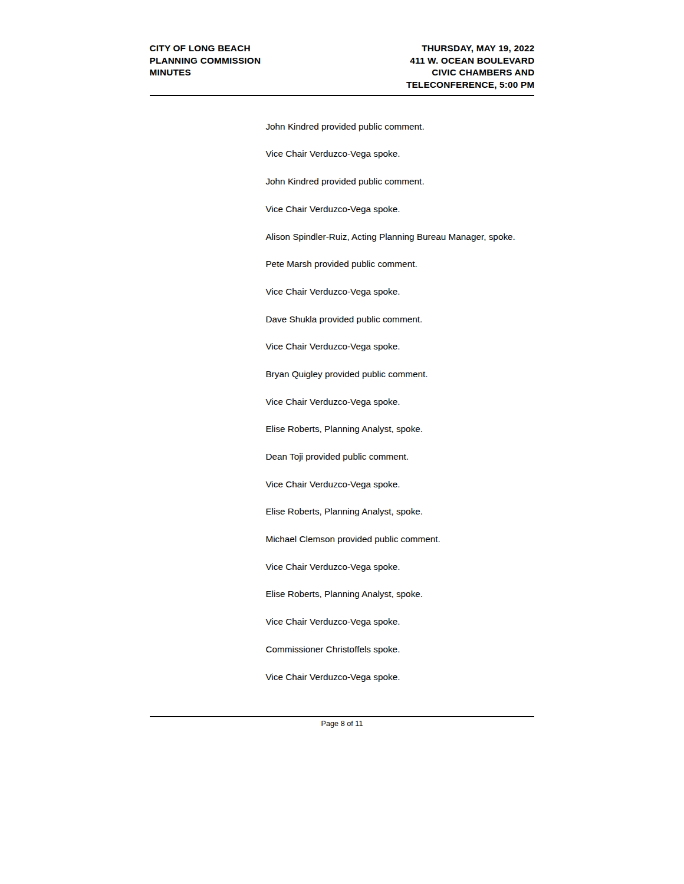CITY OF LONG BEACH
PLANNING COMMISSION
MINUTES
THURSDAY, MAY 19, 2022
411 W. OCEAN BOULEVARD
CIVIC CHAMBERS AND
TELECONFERENCE, 5:00 PM
John Kindred provided public comment.
Vice Chair Verduzco-Vega spoke.
John Kindred provided public comment.
Vice Chair Verduzco-Vega spoke.
Alison Spindler-Ruiz, Acting Planning Bureau Manager, spoke.
Pete Marsh provided public comment.
Vice Chair Verduzco-Vega spoke.
Dave Shukla provided public comment.
Vice Chair Verduzco-Vega spoke.
Bryan Quigley provided public comment.
Vice Chair Verduzco-Vega spoke.
Elise Roberts, Planning Analyst, spoke.
Dean Toji provided public comment.
Vice Chair Verduzco-Vega spoke.
Elise Roberts, Planning Analyst, spoke.
Michael Clemson provided public comment.
Vice Chair Verduzco-Vega spoke.
Elise Roberts, Planning Analyst, spoke.
Vice Chair Verduzco-Vega spoke.
Commissioner Christoffels spoke.
Vice Chair Verduzco-Vega spoke.
Page 8 of 11